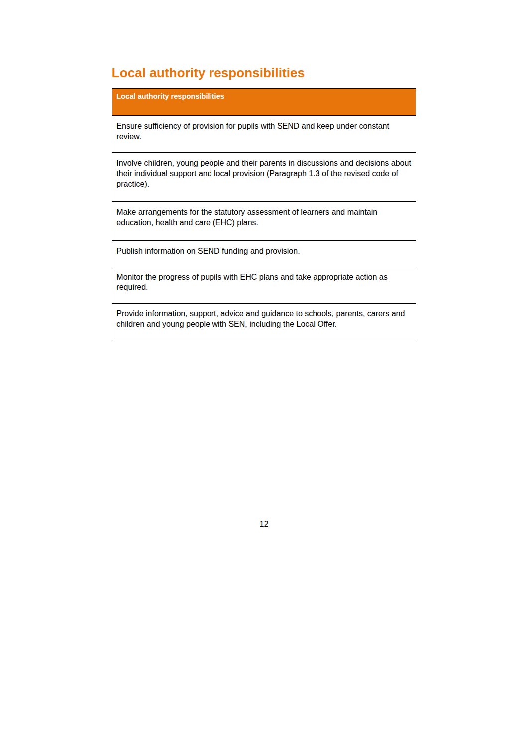Local authority responsibilities
| Local authority responsibilities |
| --- |
| Ensure sufficiency of provision for pupils with SEND and keep under constant review. |
| Involve children, young people and their parents in discussions and decisions about their individual support and local provision (Paragraph 1.3 of the revised code of practice). |
| Make arrangements for the statutory assessment of learners and maintain education, health and care (EHC) plans. |
| Publish information on SEND funding and provision. |
| Monitor the progress of pupils with EHC plans and take appropriate action as required. |
| Provide information, support, advice and guidance to schools, parents, carers and children and young people with SEN, including the Local Offer. |
12